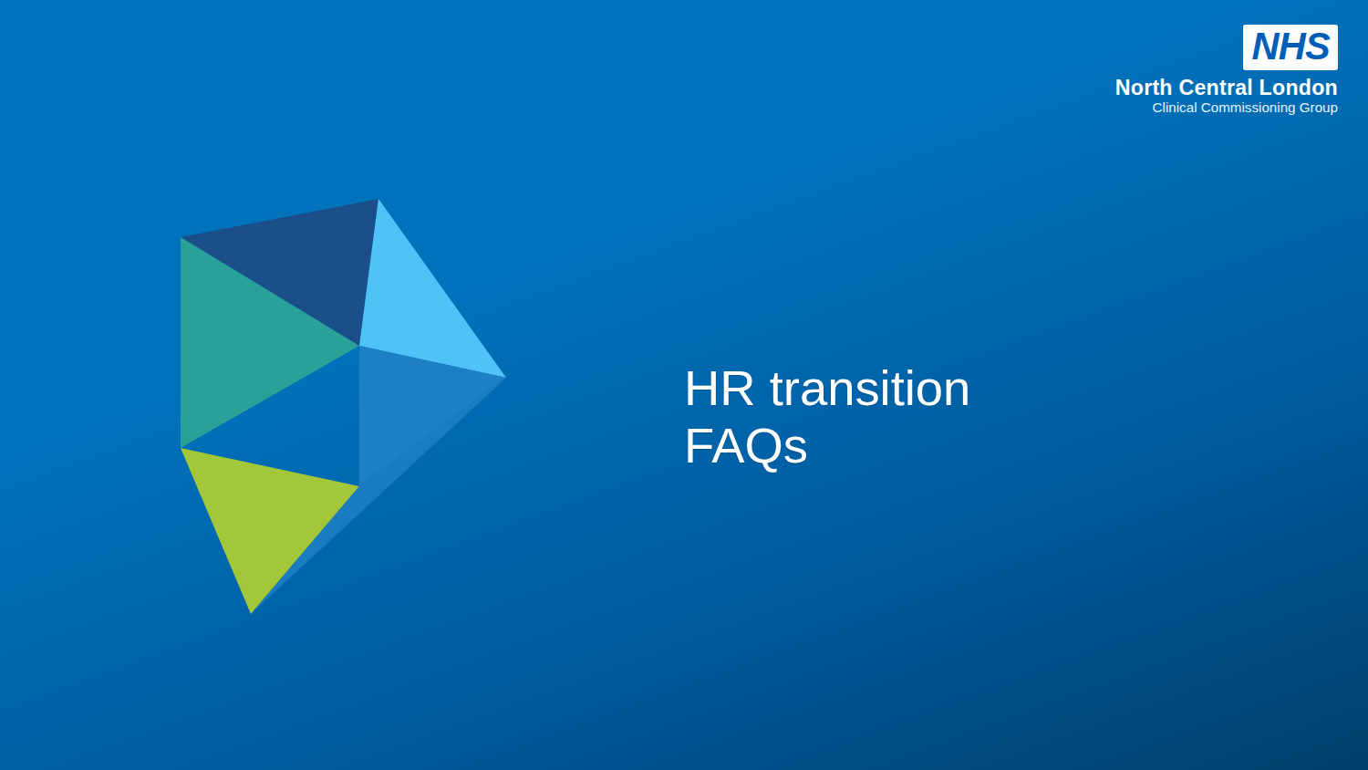NHS North Central London Clinical Commissioning Group
HR transition FAQs